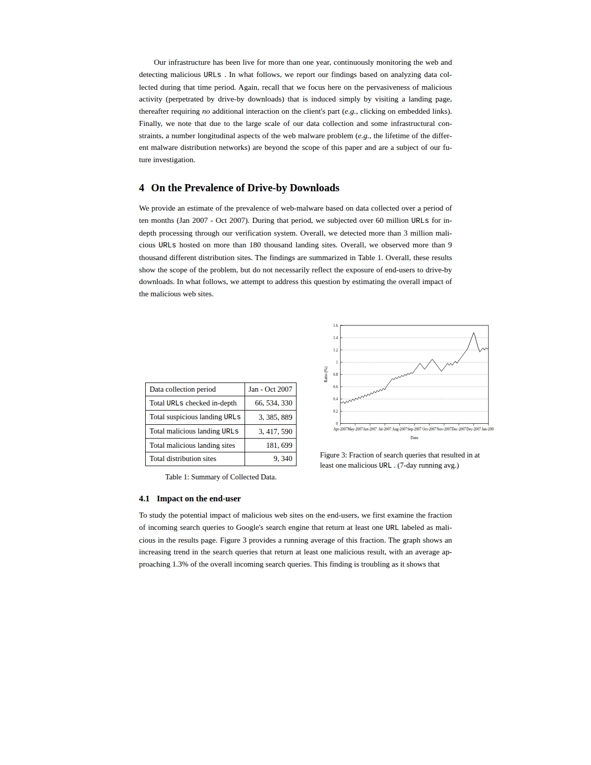Our infrastructure has been live for more than one year, continuously monitoring the web and detecting malicious URLs . In what follows, we report our findings based on analyzing data collected during that time period. Again, recall that we focus here on the pervasiveness of malicious activity (perpetrated by drive-by downloads) that is induced simply by visiting a landing page, thereafter requiring no additional interaction on the client's part (e.g., clicking on embedded links). Finally, we note that due to the large scale of our data collection and some infrastructural constraints, a number longitudinal aspects of the web malware problem (e.g., the lifetime of the different malware distribution networks) are beyond the scope of this paper and are a subject of our future investigation.
4 On the Prevalence of Drive-by Downloads
We provide an estimate of the prevalence of web-malware based on data collected over a period of ten months (Jan 2007 - Oct 2007). During that period, we subjected over 60 million URLs for in-depth processing through our verification system. Overall, we detected more than 3 million malicious URLs hosted on more than 180 thousand landing sites. Overall, we observed more than 9 thousand different distribution sites. The findings are summarized in Table 1. Overall, these results show the scope of the problem, but do not necessarily reflect the exposure of end-users to drive-by downloads. In what follows, we attempt to address this question by estimating the overall impact of the malicious web sites.
| Data collection period | Jan - Oct 2007 |
| Total URLs checked in-depth | 66, 534, 330 |
| Total suspicious landing URLs | 3, 385, 889 |
| Total malicious landing URLs | 3, 417, 590 |
| Total malicious landing sites | 181, 699 |
| Total distribution sites | 9, 340 |
Table 1: Summary of Collected Data.
0 0.2 0.4 0.6 0.8 1 1.2 1.4 1.6 Apr-2007 May-2007 Jun-2007 Jul-2007 Aug-2007 Sep-2007 Oct-2007 Nov-2007 Dec-2007 Dec-2007 Jan-2008 Date Ratio (%)
Figure 3: Fraction of search queries that resulted in at least one malicious URL . (7-day running avg.)
4.1 Impact on the end-user
To study the potential impact of malicious web sites on the end-users, we first examine the fraction of incoming search queries to Google's search engine that return at least one URL labeled as malicious in the results page. Figure 3 provides a running average of this fraction. The graph shows an increasing trend in the search queries that return at least one malicious result, with an average approaching 1.3% of the overall incoming search queries. This finding is troubling as it shows that